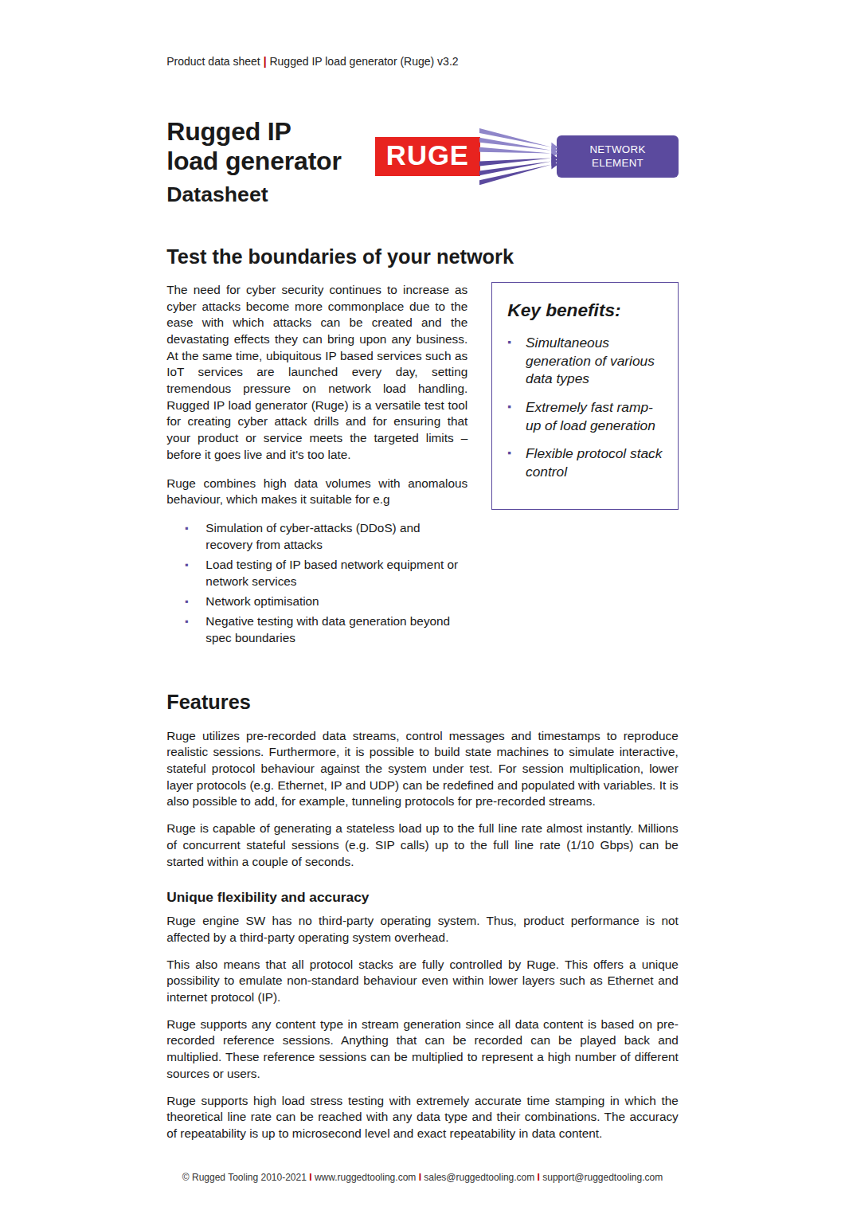Product data sheet | Rugged IP load generator (Ruge) v3.2
Rugged IP load generator
Datasheet
Ruge
NETWORK
ELEMENT
Test the boundaries of your network
The need for cyber security continues to increase as cyber attacks become more commonplace due to the ease with which attacks can be created and the devastating effects they can bring upon any business. At the same time, ubiquitous IP based services such as IoT services are launched every day, setting tremendous pressure on network load handling. Rugged IP load generator (Ruge) is a versatile test tool for creating cyber attack drills and for ensuring that your product or service meets the targeted limits – before it goes live and it's too late.
Ruge combines high data volumes with anomalous behaviour, which makes it suitable for e.g
Simulation of cyber-attacks (DDoS) and recovery from attacks
Load testing of IP based network equipment or network services
Network optimisation
Negative testing with data generation beyond spec boundaries
Key benefits:
Simultaneous generation of various data types
Extremely fast ramp-up of load generation
Flexible protocol stack control
Features
Ruge utilizes pre-recorded data streams, control messages and timestamps to reproduce realistic sessions. Furthermore, it is possible to build state machines to simulate interactive, stateful protocol behaviour against the system under test. For session multiplication, lower layer protocols (e.g. Ethernet, IP and UDP) can be redefined and populated with variables. It is also possible to add, for example, tunneling protocols for pre-recorded streams.
Ruge is capable of generating a stateless load up to the full line rate almost instantly. Millions of concurrent stateful sessions (e.g. SIP calls) up to the full line rate (1/10 Gbps) can be started within a couple of seconds.
Unique flexibility and accuracy
Ruge engine SW has no third-party operating system. Thus, product performance is not affected by a third-party operating system overhead.
This also means that all protocol stacks are fully controlled by Ruge. This offers a unique possibility to emulate non-standard behaviour even within lower layers such as Ethernet and internet protocol (IP).
Ruge supports any content type in stream generation since all data content is based on pre-recorded reference sessions. Anything that can be recorded can be played back and multiplied. These reference sessions can be multiplied to represent a high number of different sources or users.
Ruge supports high load stress testing with extremely accurate time stamping in which the theoretical line rate can be reached with any data type and their combinations. The accuracy of repeatability is up to microsecond level and exact repeatability in data content.
© Rugged Tooling 2010-2021 I www.ruggedtooling.com I sales@ruggedtooling.com I support@ruggedtooling.com